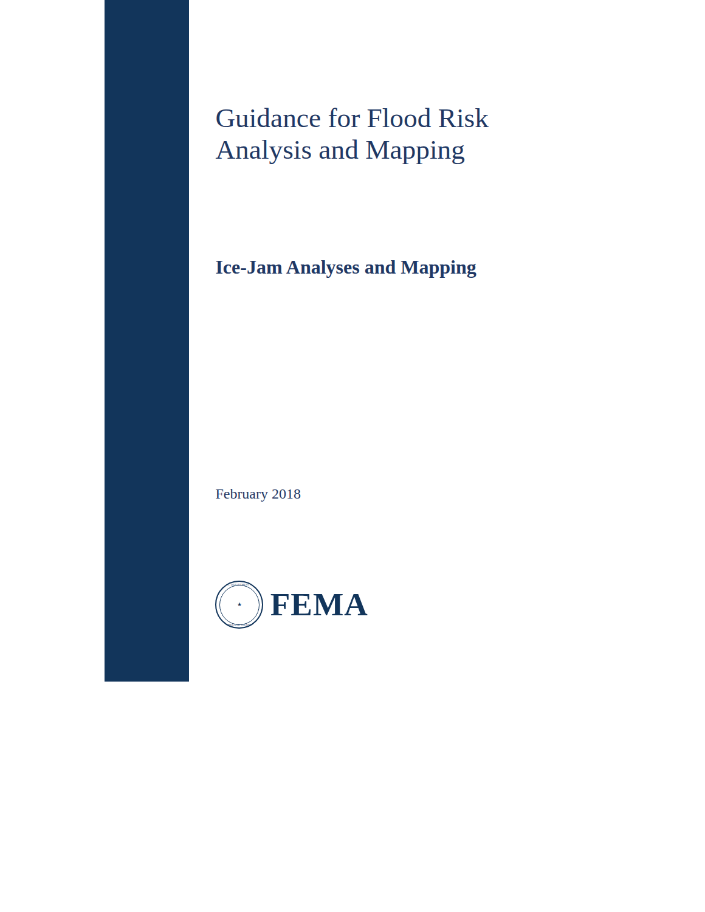Guidance for Flood Risk Analysis and Mapping
Ice-Jam Analyses and Mapping
February 2018
U.S. Department of ★ Homeland Security
FEMA